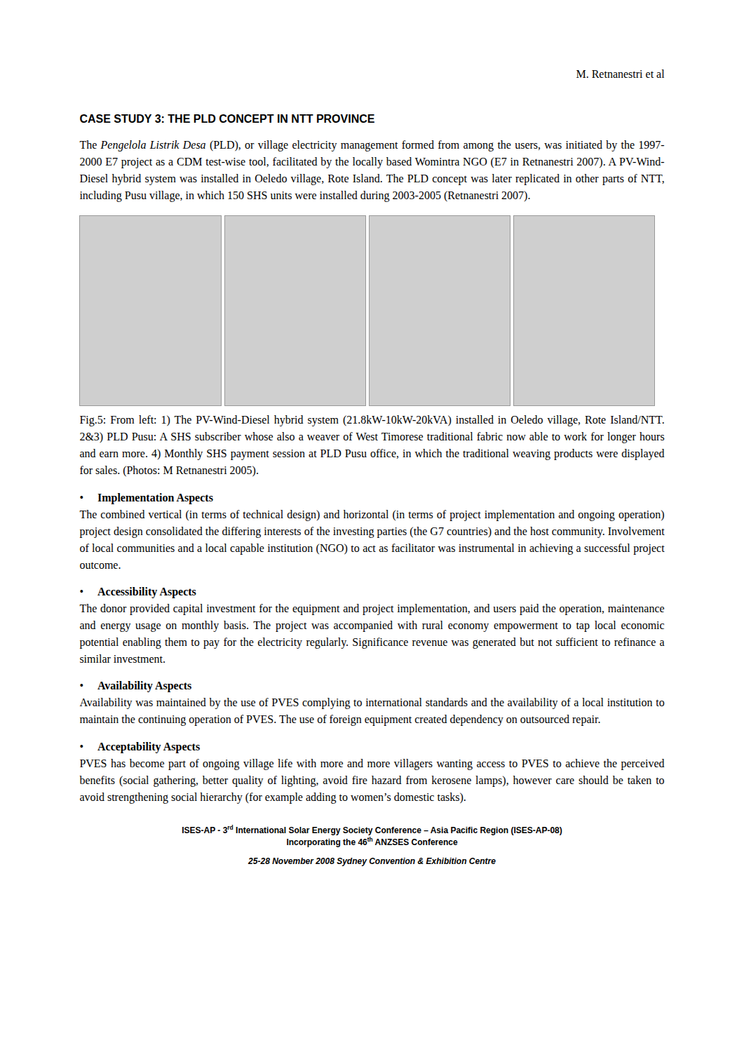M. Retnanestri et al
CASE STUDY 3: THE PLD CONCEPT IN NTT PROVINCE
The Pengelola Listrik Desa (PLD), or village electricity management formed from among the users, was initiated by the 1997-2000 E7 project as a CDM test-wise tool, facilitated by the locally based Womintra NGO (E7 in Retnanestri 2007). A PV-Wind-Diesel hybrid system was installed in Oeledo village, Rote Island. The PLD concept was later replicated in other parts of NTT, including Pusu village, in which 150 SHS units were installed during 2003-2005 (Retnanestri 2007).
Fig.5: From left: 1) The PV-Wind-Diesel hybrid system (21.8kW-10kW-20kVA) installed in Oeledo village, Rote Island/NTT. 2&3) PLD Pusu: A SHS subscriber whose also a weaver of West Timorese traditional fabric now able to work for longer hours and earn more. 4) Monthly SHS payment session at PLD Pusu office, in which the traditional weaving products were displayed for sales. (Photos: M Retnanestri 2005).
•Implementation Aspects
The combined vertical (in terms of technical design) and horizontal (in terms of project implementation and ongoing operation) project design consolidated the differing interests of the investing parties (the G7 countries) and the host community. Involvement of local communities and a local capable institution (NGO) to act as facilitator was instrumental in achieving a successful project outcome.
•Accessibility Aspects
The donor provided capital investment for the equipment and project implementation, and users paid the operation, maintenance and energy usage on monthly basis. The project was accompanied with rural economy empowerment to tap local economic potential enabling them to pay for the electricity regularly. Significance revenue was generated but not sufficient to refinance a similar investment.
•Availability Aspects
Availability was maintained by the use of PVES complying to international standards and the availability of a local institution to maintain the continuing operation of PVES. The use of foreign equipment created dependency on outsourced repair.
•Acceptability Aspects
PVES has become part of ongoing village life with more and more villagers wanting access to PVES to achieve the perceived benefits (social gathering, better quality of lighting, avoid fire hazard from kerosene lamps), however care should be taken to avoid strengthening social hierarchy (for example adding to women’s domestic tasks).
ISES-AP - 3rd International Solar Energy Society Conference – Asia Pacific Region (ISES-AP-08)
Incorporating the 46th ANZSES Conference
25-28 November 2008 Sydney Convention & Exhibition Centre